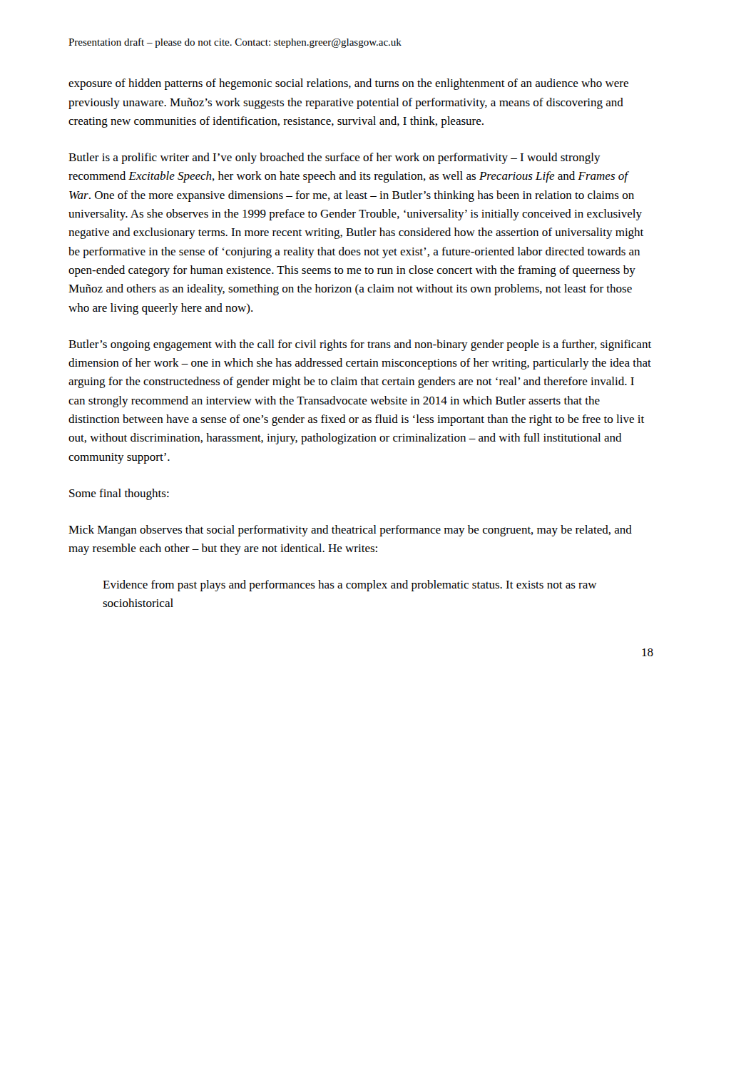Presentation draft – please do not cite. Contact: stephen.greer@glasgow.ac.uk
exposure of hidden patterns of hegemonic social relations, and turns on the enlightenment of an audience who were previously unaware. Muñoz’s work suggests the reparative potential of performativity, a means of discovering and creating new communities of identification, resistance, survival and, I think, pleasure.
Butler is a prolific writer and I’ve only broached the surface of her work on performativity – I would strongly recommend Excitable Speech, her work on hate speech and its regulation, as well as Precarious Life and Frames of War. One of the more expansive dimensions – for me, at least – in Butler’s thinking has been in relation to claims on universality. As she observes in the 1999 preface to Gender Trouble, ‘universality’ is initially conceived in exclusively negative and exclusionary terms. In more recent writing, Butler has considered how the assertion of universality might be performative in the sense of ‘conjuring a reality that does not yet exist’, a future-oriented labor directed towards an open-ended category for human existence. This seems to me to run in close concert with the framing of queerness by Muñoz and others as an ideality, something on the horizon (a claim not without its own problems, not least for those who are living queerly here and now).
Butler’s ongoing engagement with the call for civil rights for trans and non-binary gender people is a further, significant dimension of her work – one in which she has addressed certain misconceptions of her writing, particularly the idea that arguing for the constructedness of gender might be to claim that certain genders are not ‘real’ and therefore invalid. I can strongly recommend an interview with the Transadvocate website in 2014 in which Butler asserts that the distinction between have a sense of one’s gender as fixed or as fluid is ‘less important than the right to be free to live it out, without discrimination, harassment, injury, pathologization or criminalization – and with full institutional and community support’.
Some final thoughts:
Mick Mangan observes that social performativity and theatrical performance may be congruent, may be related, and may resemble each other – but they are not identical. He writes:
Evidence from past plays and performances has a complex and problematic status. It exists not as raw sociohistorical
18